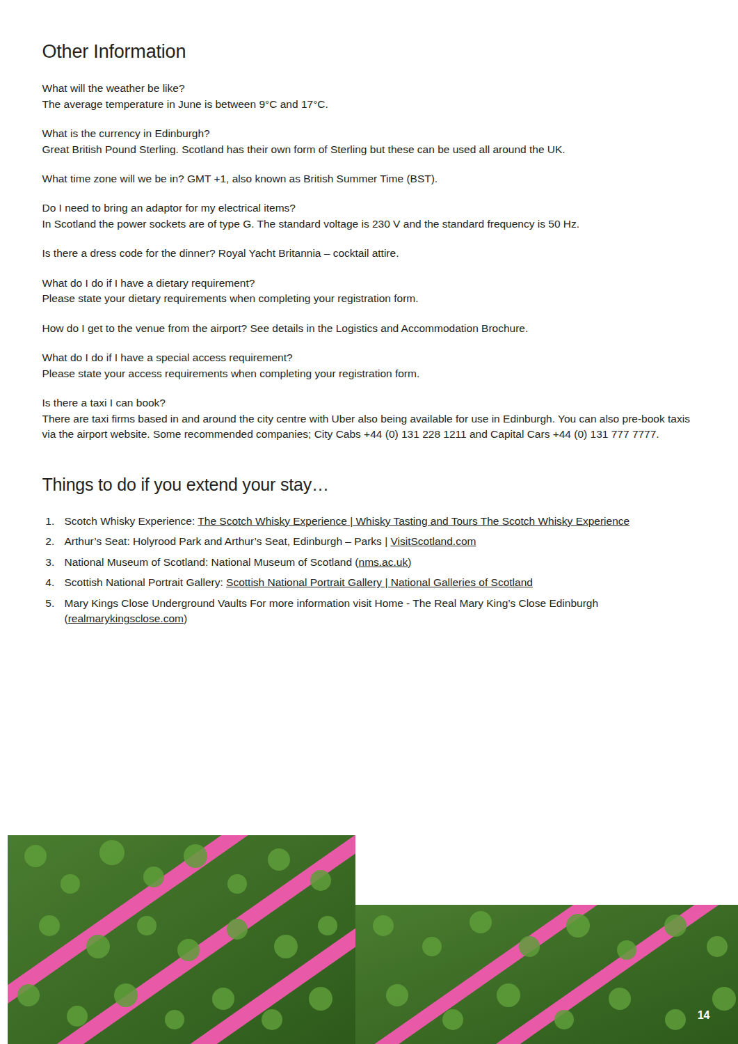Other Information
What will the weather be like?
The average temperature in June is between 9°C and 17°C.
What is the currency in Edinburgh?
Great British Pound Sterling. Scotland has their own form of Sterling but these can be used all around the UK.
What time zone will we be in? GMT +1, also known as British Summer Time (BST).
Do I need to bring an adaptor for my electrical items?
In Scotland the power sockets are of type G. The standard voltage is 230 V and the standard frequency is 50 Hz.
Is there a dress code for the dinner? Royal Yacht Britannia – cocktail attire.
What do I do if I have a dietary requirement?
Please state your dietary requirements when completing your registration form.
How do I get to the venue from the airport? See details in the Logistics and Accommodation Brochure.
What do I do if I have a special access requirement?
Please state your access requirements when completing your registration form.
Is there a taxi I can book?
There are taxi firms based in and around the city centre with Uber also being available for use in Edinburgh. You can also pre-book taxis via the airport website. Some recommended companies; City Cabs +44 (0) 131 228 1211 and Capital Cars +44 (0) 131 777 7777.
Things to do if you extend your stay…
Scotch Whisky Experience: The Scotch Whisky Experience | Whisky Tasting and Tours The Scotch Whisky Experience
Arthur’s Seat: Holyrood Park and Arthur’s Seat, Edinburgh – Parks | VisitScotland.com
National Museum of Scotland: National Museum of Scotland (nms.ac.uk)
Scottish National Portrait Gallery: Scottish National Portrait Gallery | National Galleries of Scotland
Mary Kings Close Underground Vaults For more information visit Home - The Real Mary King’s Close Edinburgh (realmarykingsclose.com)
14